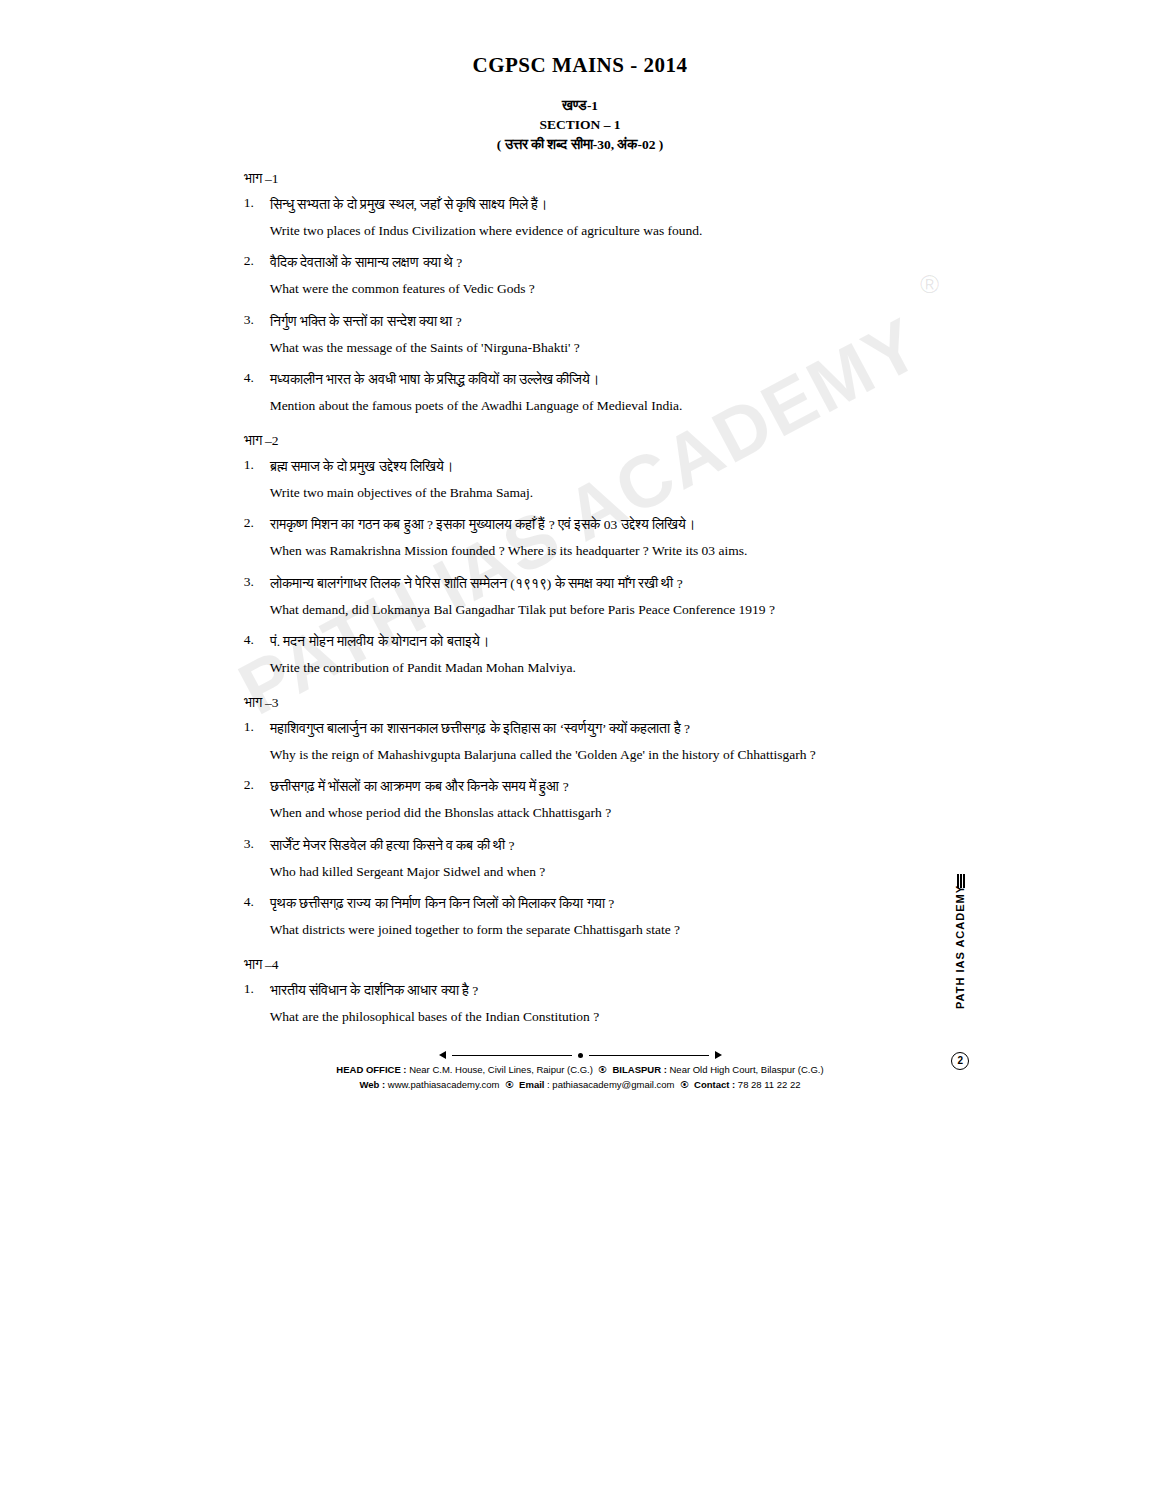PATH IAS ACADEMY
®
CGPSC MAINS - 2014
खण्ड-1
SECTION – 1
( उत्तर की शब्द सीमा-30, अंक-02 )
भाग –1
1.
सिन्धु सभ्यता के दो प्रमुख स्थल, जहाँ से कृषि साक्ष्य मिले हैं।
Write two places of Indus Civilization where evidence of agriculture was found.
2.
वैदिक देवताओं के सामान्य लक्षण क्या थे ?
What were the common features of Vedic Gods ?
3.
निर्गुण भक्ति के सन्तों का सन्देश क्या था ?
What was the message of the Saints of 'Nirguna-Bhakti' ?
4.
मध्यकालीन भारत के अवधी भाषा के प्रसिद्ध कवियों का उल्लेख कीजिये।
Mention about the famous poets of the Awadhi Language of Medieval India.
भाग –2
1.
ब्रह्म समाज के दो प्रमुख उद्देश्य लिखिये।
Write two main objectives of the Brahma Samaj.
2.
रामकृष्ण मिशन का गठन कब हुआ ? इसका मुख्यालय कहाँ हैं ? एवं इसके 03 उद्देश्य लिखिये।
When was Ramakrishna Mission founded ? Where is its headquarter ? Write its 03 aims.
3.
लोकमान्य बालगंगाधर तिलक ने पेरिस शांति सम्मेलन (१९१९) के समक्ष क्या माँग रखी थी ?
What demand, did Lokmanya Bal Gangadhar Tilak put before Paris Peace Conference 1919 ?
4.
पं. मदन मोहन मालवीय के योगदान को बताइये।
Write the contribution of Pandit Madan Mohan Malviya.
भाग –3
1.
महाशिवगुप्त बालार्जुन का शासनकाल छत्तीसगढ़ के इतिहास का ‘स्वर्णयुग’ क्यों कहलाता है ?
Why is the reign of Mahashivgupta Balarjuna called the 'Golden Age' in the history of Chhattisgarh ?
2.
छत्तीसगढ़ में भोंसलों का आक्रमण कब और किनके समय में हुआ ?
When and whose period did the Bhonslas attack Chhattisgarh ?
3.
सार्जेंट मेजर सिडवेल की हत्या किसने व कब की थी ?
Who had killed Sergeant Major Sidwel and when ?
4.
पृथक छत्तीसगढ़ राज्य का निर्माण किन किन जिलों को मिलाकर किया गया ?
What districts were joined together to form the separate Chhattisgarh state ?
भाग –4
1.
भारतीय संविधान के दार्शनिक आधार क्या है ?
What are the philosophical bases of the Indian Constitution ?
PATH IAS ACADEMY
2
HEAD OFFICE : Near C.M. House, Civil Lines, Raipur (C.G.) ⦿ BILASPUR : Near Old High Court, Bilaspur (C.G.)
Web : www.pathiasacademy.com ⦿ Email : pathiasacademy@gmail.com ⦿ Contact : 78 28 11 22 22